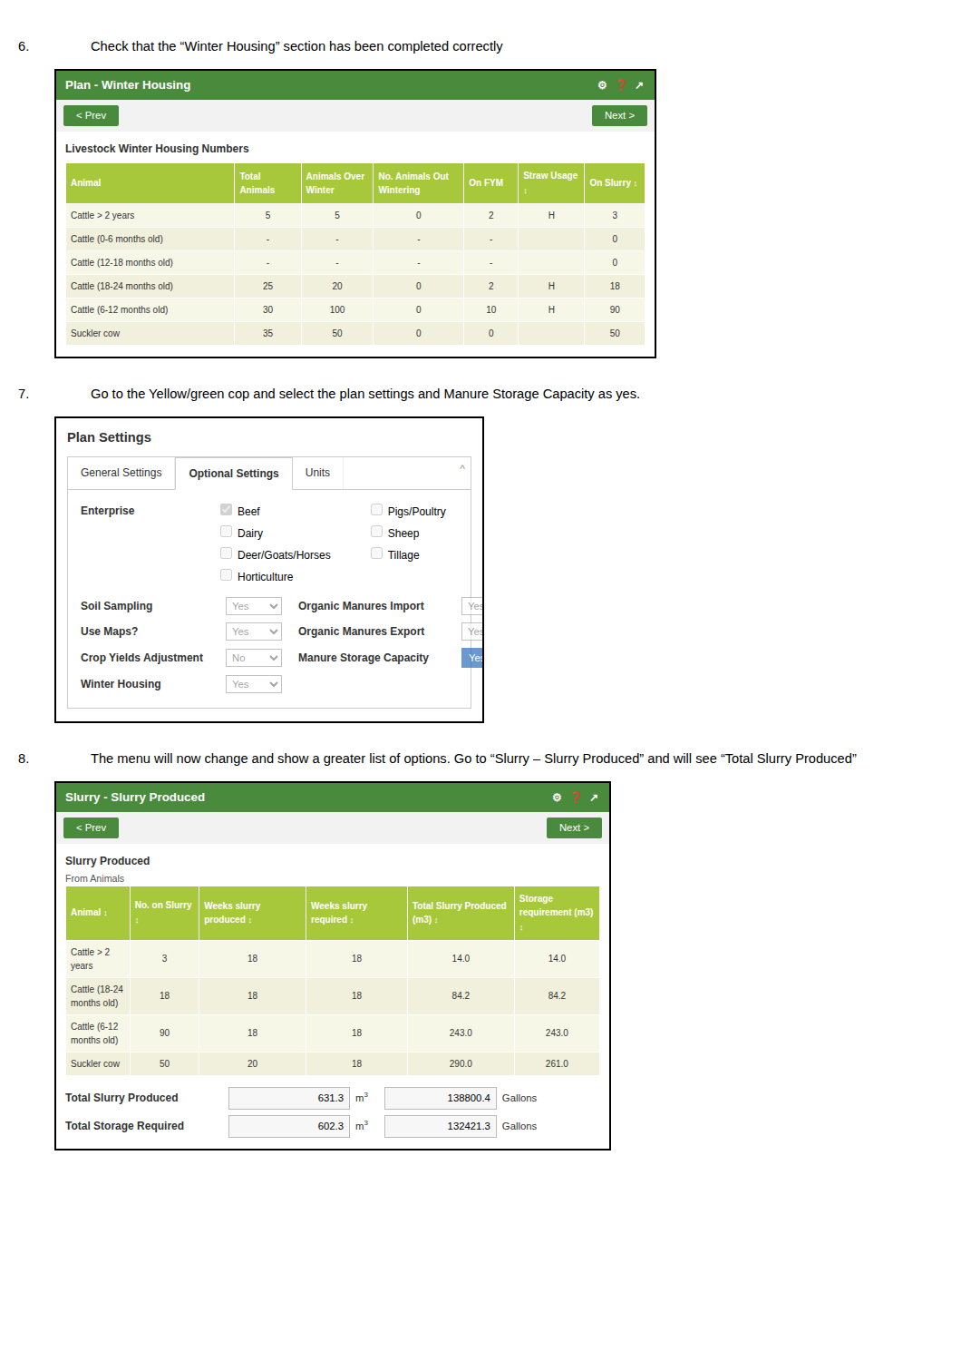Check that the “Winter Housing” section has been completed correctly
Plan - Winter Housing ⚙ ❓ ↗
< Prev Next >
Livestock Winter Housing Numbers
| Animal | Total Animals | Animals Over Winter | No. Animals Out Wintering | On FYM | Straw Usage | On Slurry |
| --- | --- | --- | --- | --- | --- | --- |
| Cattle > 2 years | 5 | 5 | 0 | 2 | H | 3 |
| Cattle (0-6 months old) | - | - | - | - | | 0 |
| Cattle (12-18 months old) | - | - | - | - | | 0 |
| Cattle (18-24 months old) | 25 | 20 | 0 | 2 | H | 18 |
| Cattle (6-12 months old) | 30 | 100 | 0 | 10 | H | 90 |
| Suckler cow | 35 | 50 | 0 | 0 | | 50 |
Go to the Yellow/green cop and select the plan settings and Manure Storage Capacity as yes.
Plan Settings
^
General Settings
Optional Settings
Units
Enterprise
Beef
Dairy
Deer/Goats/Horses
Horticulture
Pigs/Poultry
Sheep
Tillage
Soil Sampling
Yes
Organic Manures Import
Yes
Use Maps?
Yes
Organic Manures Export
Yes
Crop Yields Adjustment
No
Manure Storage Capacity
Yes
Winter Housing
Yes
The menu will now change and show a greater list of options. Go to “Slurry – Slurry Produced” and will see “Total Slurry Produced”
Slurry - Slurry Produced ⚙ ❓ ↗
< Prev Next >
Slurry ProducedFrom Animals
| Animal | No. on Slurry | Weeks slurry produced | Weeks slurry required | Total Slurry Produced (m3) | Storage requirement (m3) |
| --- | --- | --- | --- | --- | --- |
| Cattle > 2 years | 3 | 18 | 18 | 14.0 | 14.0 |
| Cattle (18-24 months old) | 18 | 18 | 18 | 84.2 | 84.2 |
| Cattle (6-12 months old) | 90 | 18 | 18 | 243.0 | 243.0 |
| Suckler cow | 50 | 20 | 18 | 290.0 | 261.0 |
Total Slurry Produced
631.3
m3
138800.4
Gallons
Total Storage Required
602.3
m3
132421.3
Gallons